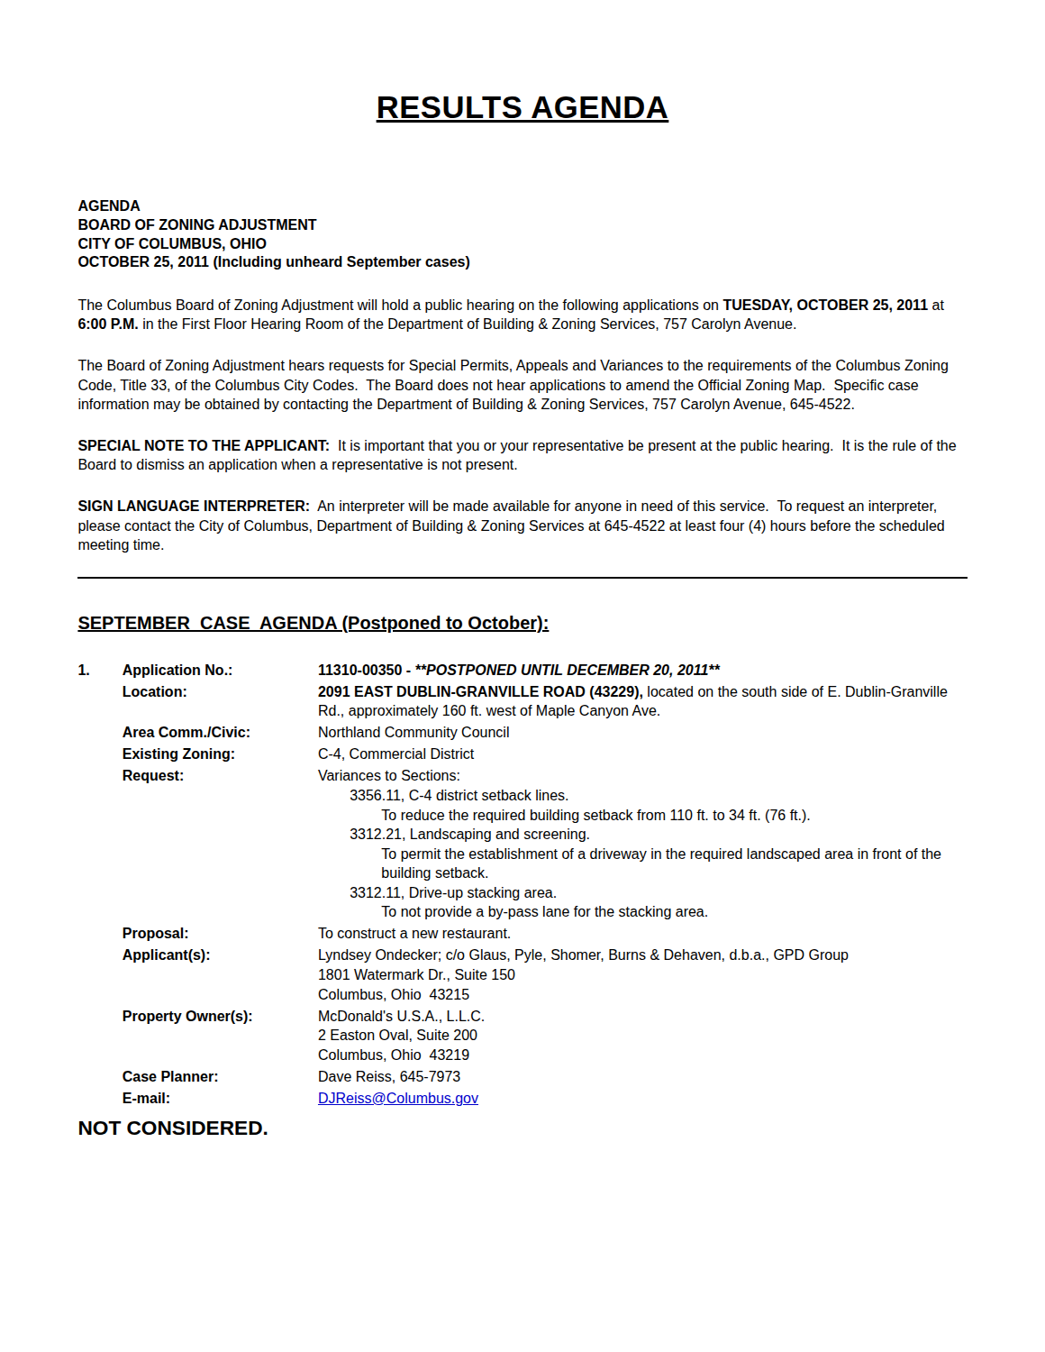RESULTS AGENDA
AGENDA
BOARD OF ZONING ADJUSTMENT
CITY OF COLUMBUS, OHIO
OCTOBER 25, 2011 (Including unheard September cases)
The Columbus Board of Zoning Adjustment will hold a public hearing on the following applications on TUESDAY, OCTOBER 25, 2011 at 6:00 P.M. in the First Floor Hearing Room of the Department of Building & Zoning Services, 757 Carolyn Avenue.
The Board of Zoning Adjustment hears requests for Special Permits, Appeals and Variances to the requirements of the Columbus Zoning Code, Title 33, of the Columbus City Codes. The Board does not hear applications to amend the Official Zoning Map. Specific case information may be obtained by contacting the Department of Building & Zoning Services, 757 Carolyn Avenue, 645-4522.
SPECIAL NOTE TO THE APPLICANT: It is important that you or your representative be present at the public hearing. It is the rule of the Board to dismiss an application when a representative is not present.
SIGN LANGUAGE INTERPRETER: An interpreter will be made available for anyone in need of this service. To request an interpreter, please contact the City of Columbus, Department of Building & Zoning Services at 645-4522 at least four (4) hours before the scheduled meeting time.
SEPTEMBER CASE AGENDA (Postponed to October):
| 1. | Application No.: | 11310-00350 - **POSTPONED UNTIL DECEMBER 20, 2011** |
| | Location: | 2091 EAST DUBLIN-GRANVILLE ROAD (43229), located on the south side of E. Dublin-Granville Rd., approximately 160 ft. west of Maple Canyon Ave. |
| | Area Comm./Civic: | Northland Community Council |
| | Existing Zoning: | C-4, Commercial District |
| | Request: | Variances to Sections: 3356.11, C-4 district setback lines. To reduce the required building setback from 110 ft. to 34 ft. (76 ft.). 3312.21, Landscaping and screening. To permit the establishment of a driveway in the required landscaped area in front of the building setback. 3312.11, Drive-up stacking area. To not provide a by-pass lane for the stacking area. |
| | Proposal: | To construct a new restaurant. |
| | Applicant(s): | Lyndsey Ondecker; c/o Glaus, Pyle, Shomer, Burns & Dehaven, d.b.a., GPD Group 1801 Watermark Dr., Suite 150 Columbus, Ohio 43215 |
| | Property Owner(s): | McDonald's U.S.A., L.L.C. 2 Easton Oval, Suite 200 Columbus, Ohio 43219 |
| | Case Planner: | Dave Reiss, 645-7973 |
| | E-mail: | DJReiss@Columbus.gov |
NOT CONSIDERED.